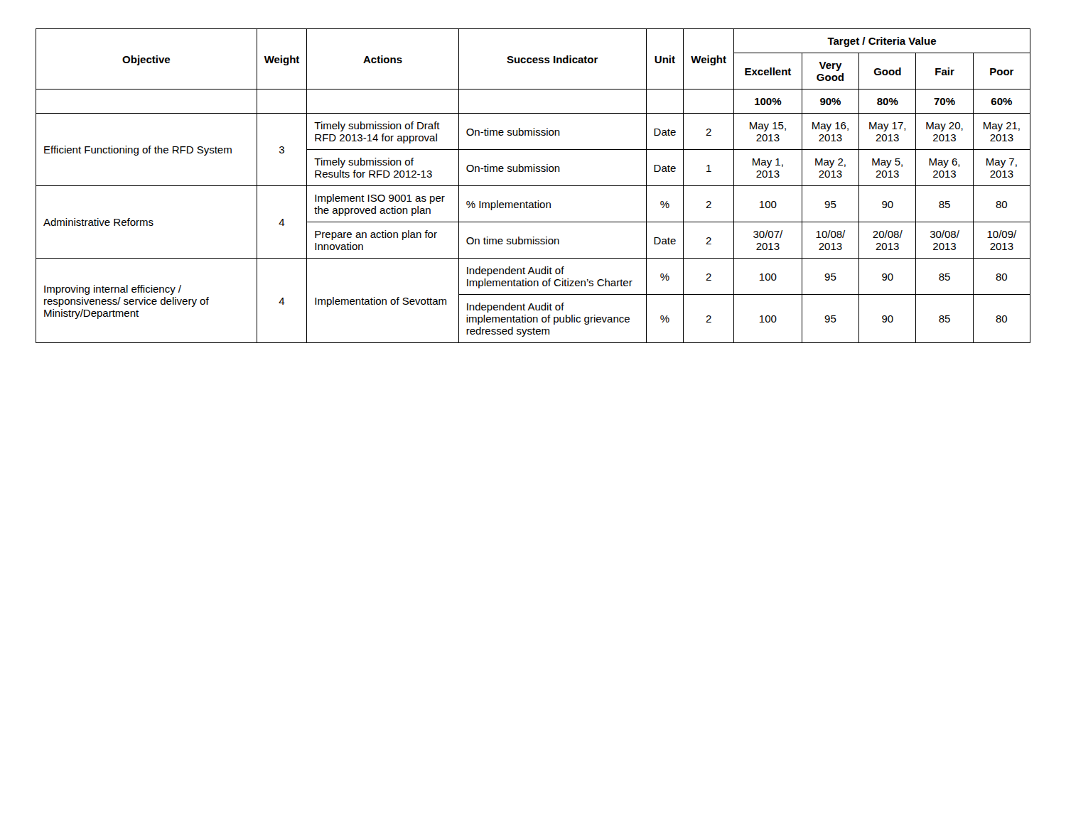| Objective | Weight | Actions | Success Indicator | Unit | Weight | Target / Criteria Value |
| --- | --- | --- | --- | --- | --- | --- |
| Excellent | Very Good | Good | Fair | Poor |
| | | | | | | 100% | 90% | 80% | 70% | 60% |
| Efficient Functioning of the RFD System | 3 | Timely submission of Draft RFD 2013-14 for approval | On-time submission | Date | 2 | May 15, 2013 | May 16, 2013 | May 17, 2013 | May 20, 2013 | May 21, 2013 |
| Timely submission of Results for RFD 2012-13 | On-time submission | Date | 1 | May 1, 2013 | May 2, 2013 | May 5, 2013 | May 6, 2013 | May 7, 2013 |
| Administrative Reforms | 4 | Implement ISO 9001 as per the approved action plan | % Implementation | % | 2 | 100 | 95 | 90 | 85 | 80 |
| Prepare an action plan for Innovation | On time submission | Date | 2 | 30/07/ 2013 | 10/08/ 2013 | 20/08/ 2013 | 30/08/ 2013 | 10/09/ 2013 |
| Improving internal efficiency / responsiveness/ service delivery of Ministry/Department | 4 | Implementation of Sevottam | Independent Audit of Implementation of Citizen’s Charter | % | 2 | 100 | 95 | 90 | 85 | 80 |
| Independent Audit of implementation of public grievance redressed system | % | 2 | 100 | 95 | 90 | 85 | 80 |